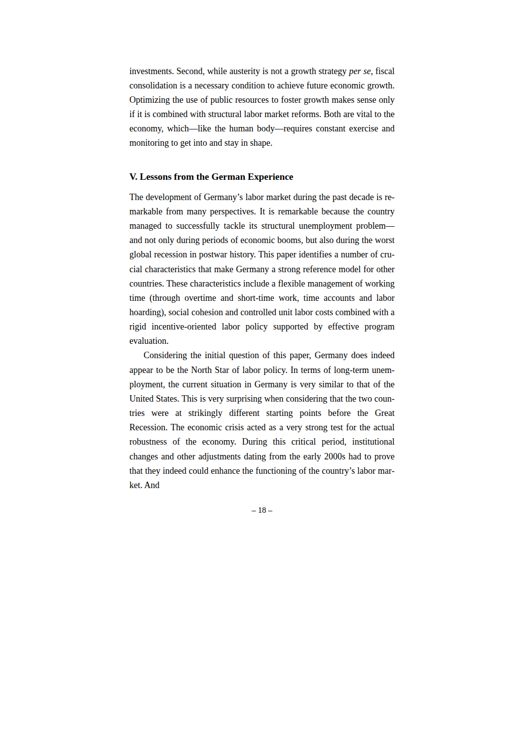investments. Second, while austerity is not a growth strategy per se, fiscal consolidation is a necessary condition to achieve future economic growth. Optimizing the use of public resources to foster growth makes sense only if it is combined with structural labor market reforms. Both are vital to the economy, which—like the human body—requires constant exercise and monitoring to get into and stay in shape.
V. Lessons from the German Experience
The development of Germany’s labor market during the past decade is remarkable from many perspectives. It is remarkable because the country managed to successfully tackle its structural unemployment problem—and not only during periods of economic booms, but also during the worst global recession in postwar history. This paper identifies a number of crucial characteristics that make Germany a strong reference model for other countries. These characteristics include a flexible management of working time (through overtime and short-time work, time accounts and labor hoarding), social cohesion and controlled unit labor costs combined with a rigid incentive-oriented labor policy supported by effective program evaluation.
Considering the initial question of this paper, Germany does indeed appear to be the North Star of labor policy. In terms of long-term unemployment, the current situation in Germany is very similar to that of the United States. This is very surprising when considering that the two countries were at strikingly different starting points before the Great Recession. The economic crisis acted as a very strong test for the actual robustness of the economy. During this critical period, institutional changes and other adjustments dating from the early 2000s had to prove that they indeed could enhance the functioning of the country’s labor market. And
– 18 –